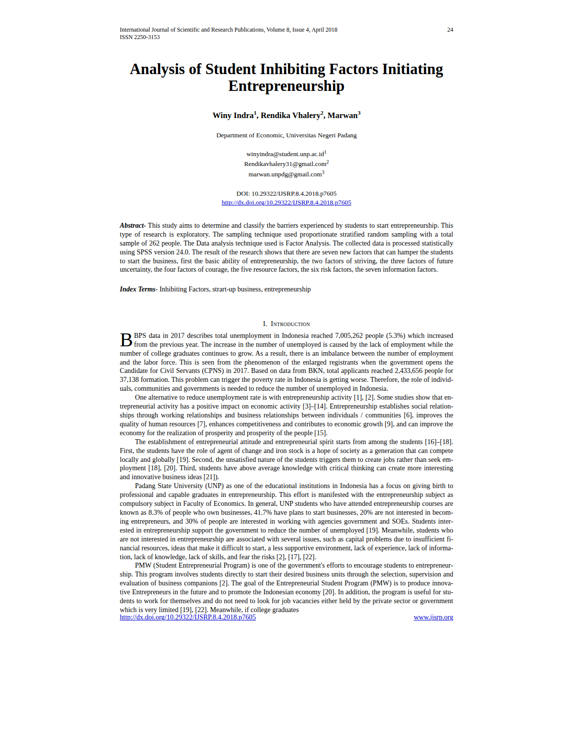International Journal of Scientific and Research Publications, Volume 8, Issue 4, April 2018
ISSN 2250-3153 24
Analysis of Student Inhibiting Factors Initiating Entrepreneurship
Winy Indra1, Rendika Vhalery2, Marwan3
Department of Economic, Universitas Negeri Padang
winyindra@student.unp.ac.id1
Rendikavhalery31@gmail.com2
marwan.unpdg@gmail.com3
DOI: 10.29322/IJSRP.8.4.2018.p7605
http://dx.doi.org/10.29322/IJSRP.8.4.2018.p7605
Abstract- This study aims to determine and classify the barriers experienced by students to start entrepreneurship. This type of research is exploratory. The sampling technique used proportionate stratified random sampling with a total sample of 262 people. The Data analysis technique used is Factor Analysis. The collected data is processed statistically using SPSS version 24.0. The result of the research shows that there are seven new factors that can hamper the students to start the business, first the basic ability of entrepreneurship, the two factors of striving, the three factors of future uncertainty, the four factors of courage, the five resource factors, the six risk factors, the seven information factors.
Index Terms- Inhibiting Factors, strart-up business, entrepreneurship
I. Introduction
BBPS data in 2017 describes total unemployment in Indonesia reached 7,005,262 people (5.3%) which increased from the previous year. The increase in the number of unemployed is caused by the lack of employment while the number of college graduates continues to grow. As a result, there is an imbalance between the number of employment and the labor force. This is seen from the phenomenon of the enlarged registrants when the government opens the Candidate for Civil Servants (CPNS) in 2017. Based on data from BKN, total applicants reached 2,433,656 people for 37,138 formation. This problem can trigger the poverty rate in Indonesia is getting worse. Therefore, the role of individuals, communities and governments is needed to reduce the number of unemployed in Indonesia.
One alternative to reduce unemployment rate is with entrepreneurship activity [1], [2]. Some studies show that entrepreneurial activity has a positive impact on economic activity [3]–[14]. Entrepreneurship establishes social relationships through working relationships and business relationships between individuals / communities [6], improves the quality of human resources [7], enhances competitiveness and contributes to economic growth [9], and can improve the economy for the realization of prosperity and prosperity of the people [15].
The establishment of entrepreneurial attitude and entrepreneurial spirit starts from among the students [16]–[18]. First, the students have the role of agent of change and iron stock is a hope of society as a generation that can compete locally and globally [19]. Second, the unsatisfied nature of the students triggers them to create jobs rather than seek employment [18], [20]. Third, students have above average knowledge with critical thinking can create more interesting and innovative business ideas [21]).
Padang State University (UNP) as one of the educational institutions in Indonesia has a focus on giving birth to professional and capable graduates in entrepreneurship. This effort is manifested with the entrepreneurship subject as compulsory subject in Faculty of Economics. In general, UNP students who have attended entrepreneurship courses are known as 8.3% of people who own businesses, 41.7% have plans to start businesses, 20% are not interested in becoming entrepreneurs, and 30% of people are interested in working with agencies government and SOEs. Students interested in entrepreneurship support the government to reduce the number of unemployed [19]. Meanwhile, students who are not interested in entrepreneurship are associated with several issues, such as capital problems due to insufficient financial resources, ideas that make it difficult to start, a less supportive environment, lack of experience, lack of information, lack of knowledge, lack of skills, and fear the risks [2], [17], [22].
PMW (Student Entrepreneurial Program) is one of the government's efforts to encourage students to entrepreneurship. This program involves students directly to start their desired business units through the selection, supervision and evaluation of business companions [2]. The goal of the Entrepreneurial Student Program (PMW) is to produce innovative Entrepreneurs in the future and to promote the Indonesian economy [20]. In addition, the program is useful for students to work for themselves and do not need to look for job vacancies either held by the private sector or government which is very limited [19], [22]. Meanwhile, if college graduates
http://dx.doi.org/10.29322/IJSRP.8.4.2018.p7605 www.ijsrp.org